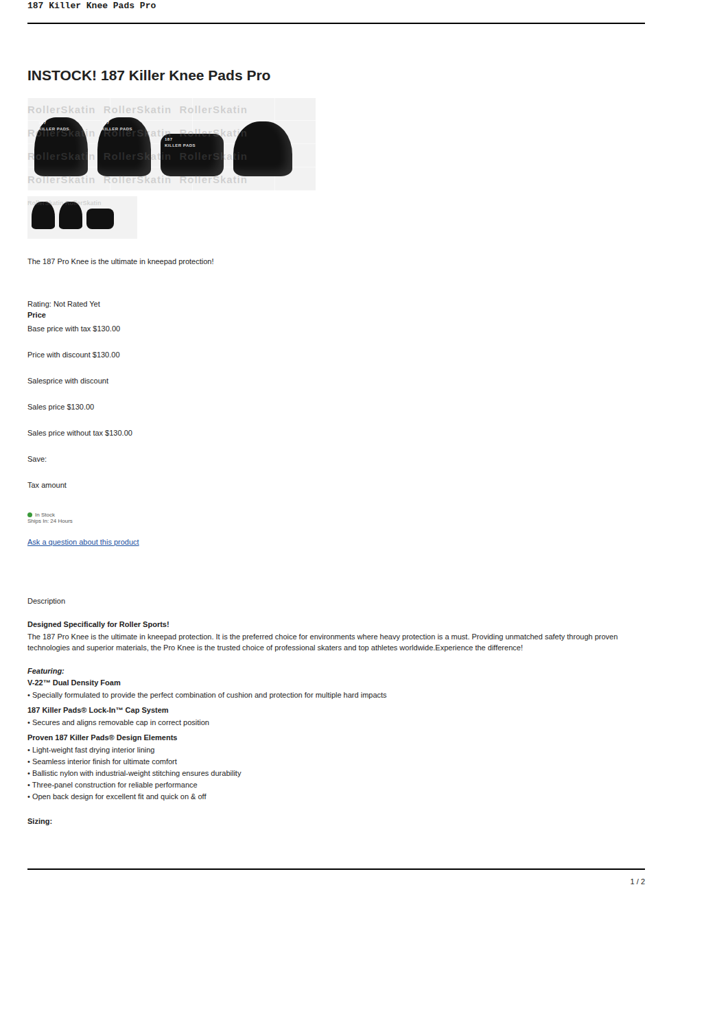187 Killer Knee Pads Pro
INSTOCK! 187 Killer Knee Pads Pro
187
KILLER PADS
187
KILLER PADS
187
KILLER PADS
The 187 Pro Knee is the ultimate in kneepad protection!
Rating: Not Rated Yet
Price
Base price with tax $130.00
Price with discount $130.00
Salesprice with discount
Sales price $130.00
Sales price without tax $130.00
Save:
Tax amount
In Stock
Ships In: 24 Hours
Ask a question about this product
Description
Designed Specifically for Roller Sports!
The 187 Pro Knee is the ultimate in kneepad protection. It is the preferred choice for environments where heavy protection is a must. Providing unmatched safety through proven technologies and superior materials, the Pro Knee is the trusted choice of professional skaters and top athletes worldwide.Experience the difference!
Featuring:
V-22™ Dual Density Foam
Specially formulated to provide the perfect combination of cushion and protection for multiple hard impacts
187 Killer Pads® Lock-In™ Cap System
Secures and aligns removable cap in correct position
Proven 187 Killer Pads® Design Elements
Light-weight fast drying interior lining
Seamless interior finish for ultimate comfort
Ballistic nylon with industrial-weight stitching ensures durability
Three-panel construction for reliable performance
Open back design for excellent fit and quick on & off
Sizing:
1 / 2